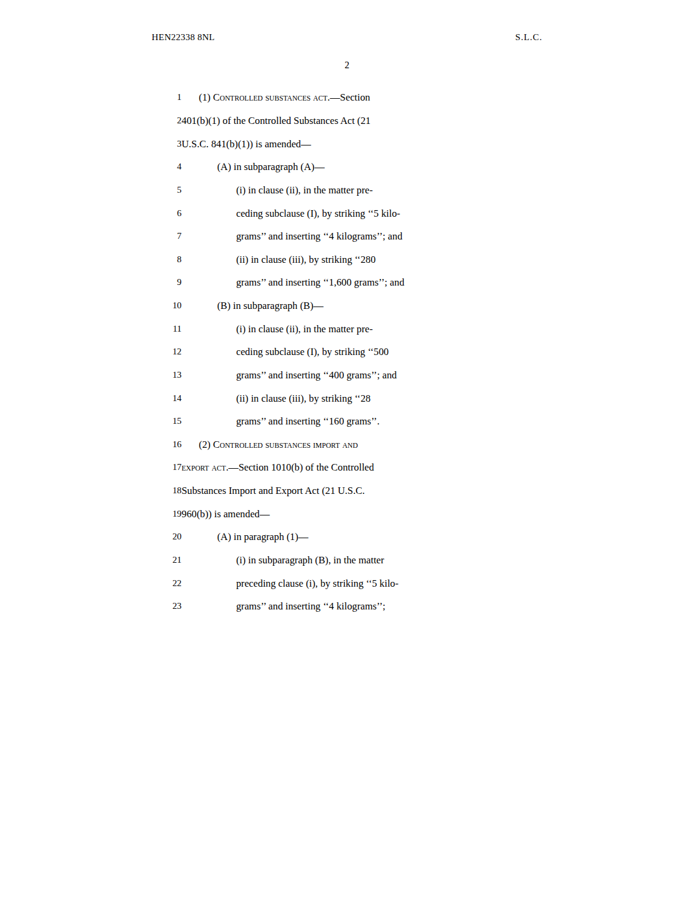HEN22338 8NL S.L.C.
2
| 1 | (1) Controlled substances act. —Section |
| 2 | 401(b)(1) of the Controlled Substances Act (21 |
| 3 | U.S.C. 841(b)(1)) is amended— |
| 4 | (A) in subparagraph (A)— |
| 5 | (i) in clause (ii), in the matter pre- |
| 6 | ceding subclause (I), by striking ‘‘5 kilo- |
| 7 | grams’’ and inserting ‘‘4 kilograms’’; and |
| 8 | (ii) in clause (iii), by striking ‘‘280 |
| 9 | grams’’ and inserting ‘‘1,600 grams’’; and |
| 10 | (B) in subparagraph (B)— |
| 11 | (i) in clause (ii), in the matter pre- |
| 12 | ceding subclause (I), by striking ‘‘500 |
| 13 | grams’’ and inserting ‘‘400 grams’’; and |
| 14 | (ii) in clause (iii), by striking ‘‘28 |
| 15 | grams’’ and inserting ‘‘160 grams’’. |
| 16 | (2) Controlled substances import and |
| 17 | export act. —Section 1010(b) of the Controlled |
| 18 | Substances Import and Export Act (21 U.S.C. |
| 19 | 960(b)) is amended— |
| 20 | (A) in paragraph (1)— |
| 21 | (i) in subparagraph (B), in the matter |
| 22 | preceding clause (i), by striking ‘‘5 kilo- |
| 23 | grams’’ and inserting ‘‘4 kilograms’’; |